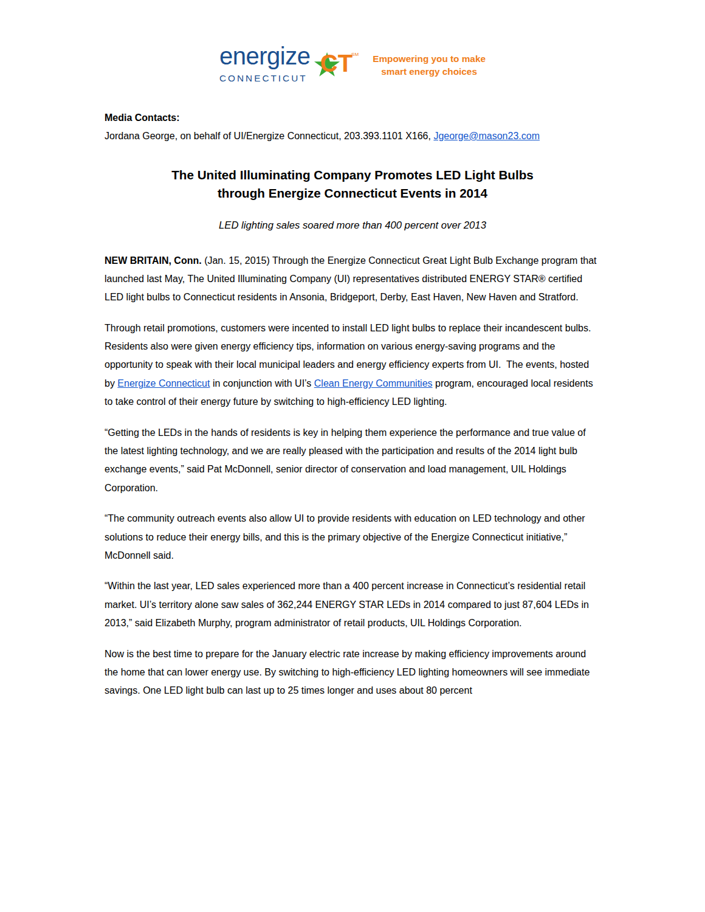energize CONNECTICUT
CT SM
Empowering you to make
smart energy choices
Media Contacts:
Jordana George, on behalf of UI/Energize Connecticut, 203.393.1101 X166, Jgeorge@mason23.com
The United Illuminating Company Promotes LED Light Bulbs
through Energize Connecticut Events in 2014
LED lighting sales soared more than 400 percent over 2013
NEW BRITAIN, Conn. (Jan. 15, 2015) Through the Energize Connecticut Great Light Bulb Exchange program that launched last May, The United Illuminating Company (UI) representatives distributed ENERGY STAR® certified LED light bulbs to Connecticut residents in Ansonia, Bridgeport, Derby, East Haven, New Haven and Stratford.
Through retail promotions, customers were incented to install LED light bulbs to replace their incandescent bulbs. Residents also were given energy efficiency tips, information on various energy-saving programs and the opportunity to speak with their local municipal leaders and energy efficiency experts from UI. The events, hosted by Energize Connecticut in conjunction with UI’s Clean Energy Communities program, encouraged local residents to take control of their energy future by switching to high-efficiency LED lighting.
“Getting the LEDs in the hands of residents is key in helping them experience the performance and true value of the latest lighting technology, and we are really pleased with the participation and results of the 2014 light bulb exchange events,” said Pat McDonnell, senior director of conservation and load management, UIL Holdings Corporation.
“The community outreach events also allow UI to provide residents with education on LED technology and other solutions to reduce their energy bills, and this is the primary objective of the Energize Connecticut initiative,” McDonnell said.
“Within the last year, LED sales experienced more than a 400 percent increase in Connecticut’s residential retail market. UI’s territory alone saw sales of 362,244 ENERGY STAR LEDs in 2014 compared to just 87,604 LEDs in 2013,” said Elizabeth Murphy, program administrator of retail products, UIL Holdings Corporation.
Now is the best time to prepare for the January electric rate increase by making efficiency improvements around the home that can lower energy use. By switching to high-efficiency LED lighting homeowners will see immediate savings. One LED light bulb can last up to 25 times longer and uses about 80 percent